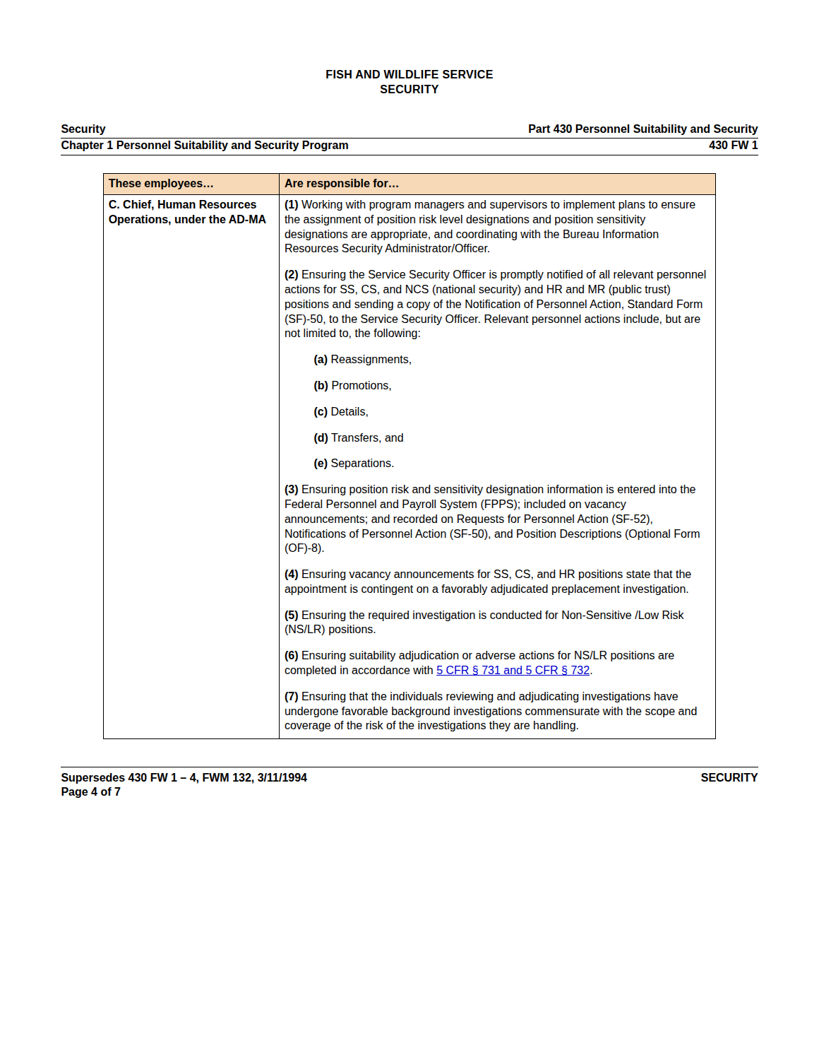FISH AND WILDLIFE SERVICE
SECURITY
Security Part 430 Personnel Suitability and Security
Chapter 1 Personnel Suitability and Security Program 430 FW 1
| These employees… | Are responsible for… |
| --- | --- |
| C. Chief, Human Resources Operations, under the AD-MA | (1) Working with program managers and supervisors to implement plans to ensure the assignment of position risk level designations and position sensitivity designations are appropriate, and coordinating with the Bureau Information Resources Security Administrator/Officer. (2) Ensuring the Service Security Officer is promptly notified of all relevant personnel actions for SS, CS, and NCS (national security) and HR and MR (public trust) positions and sending a copy of the Notification of Personnel Action, Standard Form (SF)-50, to the Service Security Officer. Relevant personnel actions include, but are not limited to, the following: (a) Reassignments, (b) Promotions, (c) Details, (d) Transfers, and (e) Separations. (3) Ensuring position risk and sensitivity designation information is entered into the Federal Personnel and Payroll System (FPPS); included on vacancy announcements; and recorded on Requests for Personnel Action (SF-52), Notifications of Personnel Action (SF-50), and Position Descriptions (Optional Form (OF)-8). (4) Ensuring vacancy announcements for SS, CS, and HR positions state that the appointment is contingent on a favorably adjudicated preplacement investigation. (5) Ensuring the required investigation is conducted for Non-Sensitive /Low Risk (NS/LR) positions. (6) Ensuring suitability adjudication or adverse actions for NS/LR positions are completed in accordance with 5 CFR § 731 and 5 CFR § 732 . (7) Ensuring that the individuals reviewing and adjudicating investigations have undergone favorable background investigations commensurate with the scope and coverage of the risk of the investigations they are handling. |
Supersedes 430 FW 1 – 4, FWM 132, 3/11/1994
Page 4 of 7
SECURITY